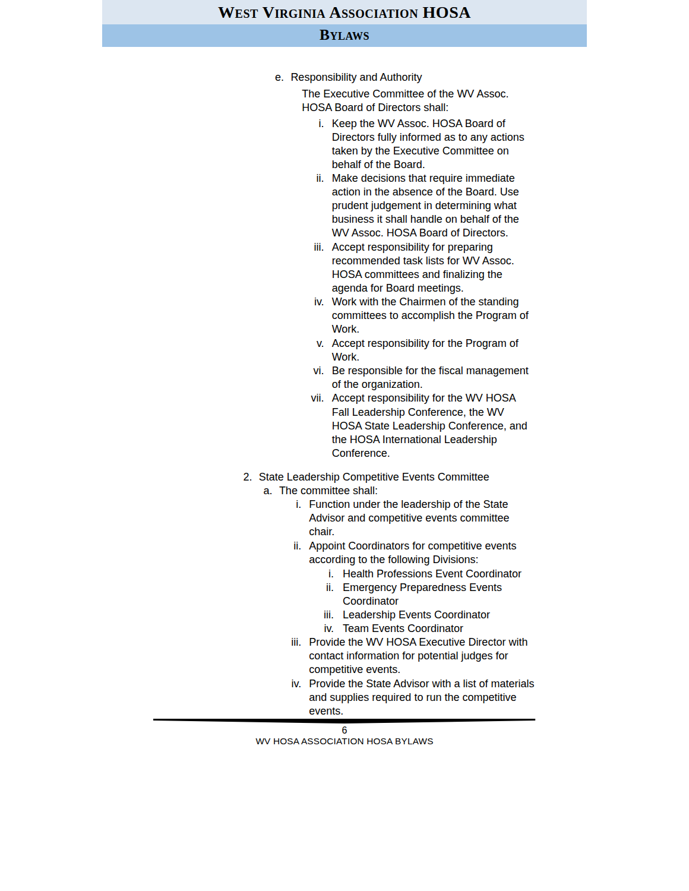West Virginia Association HOSA
Bylaws
Responsibility and Authority
The Executive Committee of the WV Assoc. HOSA Board of Directors shall:
Keep the WV Assoc. HOSA Board of Directors fully informed as to any actions taken by the Executive Committee on behalf of the Board.
Make decisions that require immediate action in the absence of the Board. Use prudent judgement in determining what business it shall handle on behalf of the WV Assoc. HOSA Board of Directors.
Accept responsibility for preparing recommended task lists for WV Assoc. HOSA committees and finalizing the agenda for Board meetings.
Work with the Chairmen of the standing committees to accomplish the Program of Work.
Accept responsibility for the Program of Work.
Be responsible for the fiscal management of the organization.
Accept responsibility for the WV HOSA Fall Leadership Conference, the WV HOSA State Leadership Conference, and the HOSA International Leadership Conference.
State Leadership Competitive Events Committee
The committee shall:
Function under the leadership of the State Advisor and competitive events committee chair.
Appoint Coordinators for competitive events according to the following Divisions:
Health Professions Event Coordinator
Emergency Preparedness Events Coordinator
Leadership Events Coordinator
Team Events Coordinator
Provide the WV HOSA Executive Director with contact information for potential judges for competitive events.
Provide the State Advisor with a list of materials and supplies required to run the competitive events.
6
WV HOSA ASSOCIATION HOSA BYLAWS